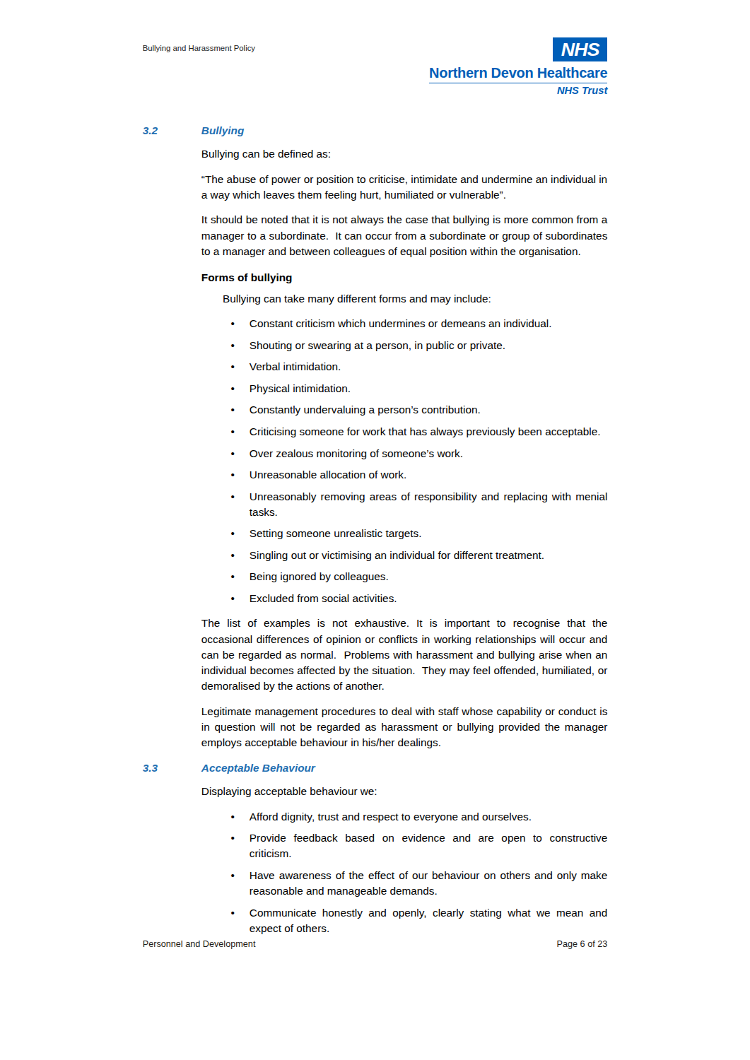Bullying and Harassment Policy
NHS
Northern Devon Healthcare
NHS Trust
3.2 Bullying
Bullying can be defined as:
“The abuse of power or position to criticise, intimidate and undermine an individual in a way which leaves them feeling hurt, humiliated or vulnerable”.
It should be noted that it is not always the case that bullying is more common from a manager to a subordinate. It can occur from a subordinate or group of subordinates to a manager and between colleagues of equal position within the organisation.
Forms of bullying
Bullying can take many different forms and may include:
Constant criticism which undermines or demeans an individual.
Shouting or swearing at a person, in public or private.
Verbal intimidation.
Physical intimidation.
Constantly undervaluing a person’s contribution.
Criticising someone for work that has always previously been acceptable.
Over zealous monitoring of someone’s work.
Unreasonable allocation of work.
Unreasonably removing areas of responsibility and replacing with menial tasks.
Setting someone unrealistic targets.
Singling out or victimising an individual for different treatment.
Being ignored by colleagues.
Excluded from social activities.
The list of examples is not exhaustive. It is important to recognise that the occasional differences of opinion or conflicts in working relationships will occur and can be regarded as normal. Problems with harassment and bullying arise when an individual becomes affected by the situation. They may feel offended, humiliated, or demoralised by the actions of another.
Legitimate management procedures to deal with staff whose capability or conduct is in question will not be regarded as harassment or bullying provided the manager employs acceptable behaviour in his/her dealings.
3.3 Acceptable Behaviour
Displaying acceptable behaviour we:
Afford dignity, trust and respect to everyone and ourselves.
Provide feedback based on evidence and are open to constructive criticism.
Have awareness of the effect of our behaviour on others and only make reasonable and manageable demands.
Communicate honestly and openly, clearly stating what we mean and expect of others.
Personnel and Development
Page 6 of 23